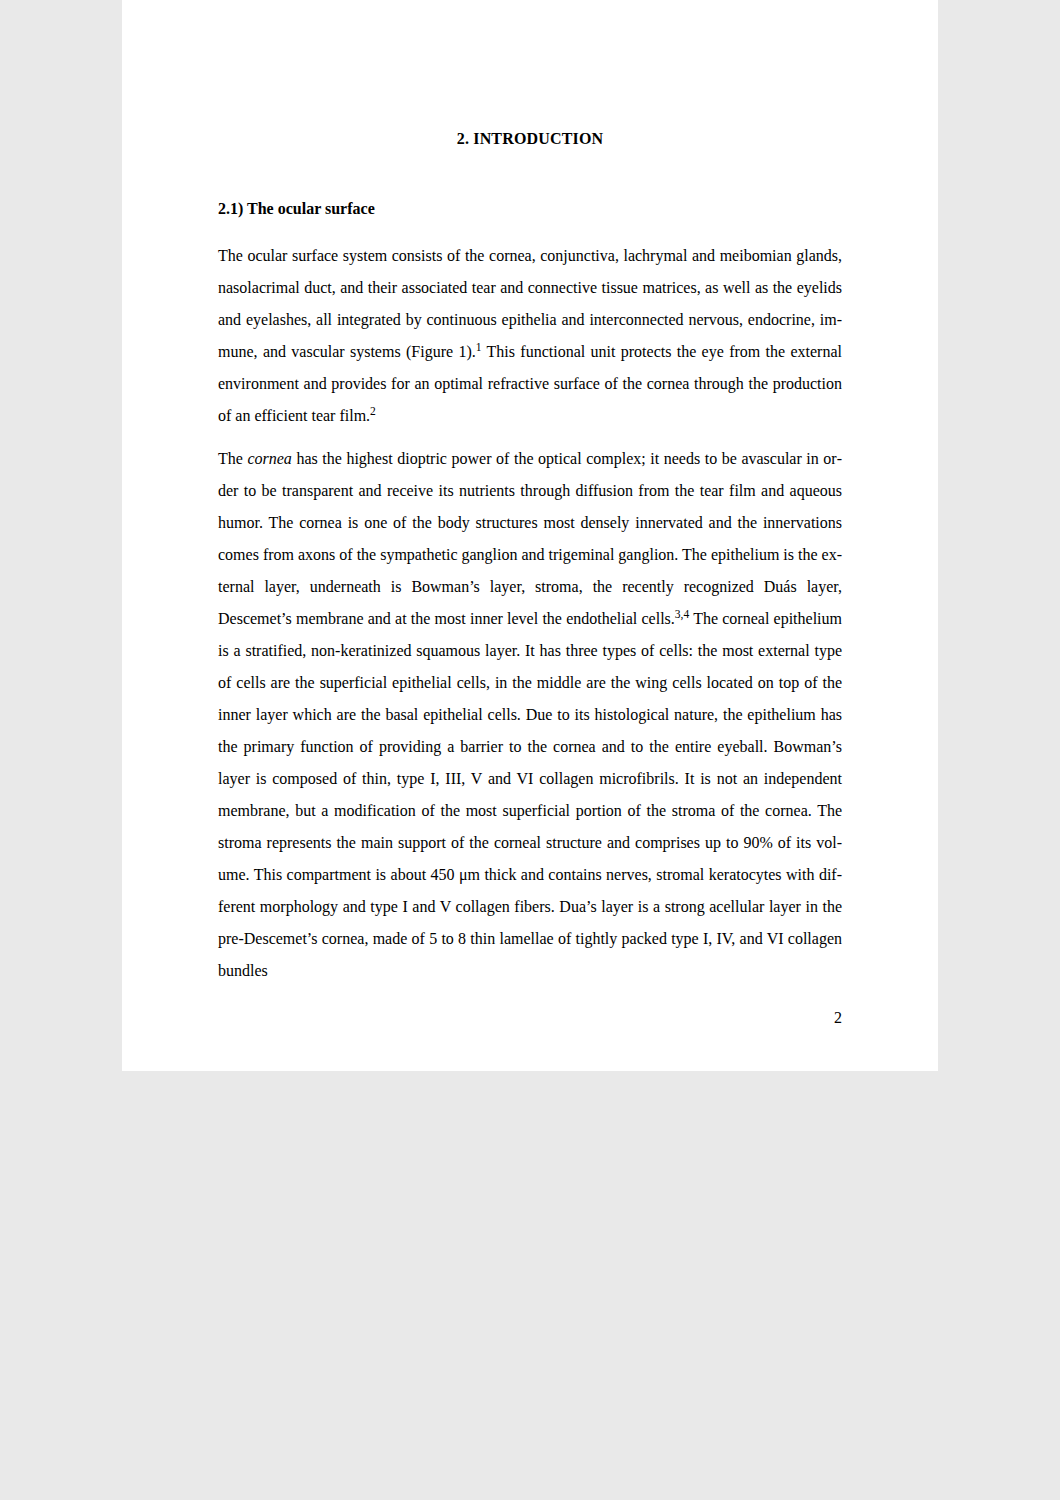2. INTRODUCTION
2.1) The ocular surface
The ocular surface system consists of the cornea, conjunctiva, lachrymal and meibomian glands, nasolacrimal duct, and their associated tear and connective tissue matrices, as well as the eyelids and eyelashes, all integrated by continuous epithelia and interconnected nervous, endocrine, immune, and vascular systems (Figure 1).1 This functional unit protects the eye from the external environment and provides for an optimal refractive surface of the cornea through the production of an efficient tear film.2
The cornea has the highest dioptric power of the optical complex; it needs to be avascular in order to be transparent and receive its nutrients through diffusion from the tear film and aqueous humor. The cornea is one of the body structures most densely innervated and the innervations comes from axons of the sympathetic ganglion and trigeminal ganglion. The epithelium is the external layer, underneath is Bowman’s layer, stroma, the recently recognized Duás layer, Descemet’s membrane and at the most inner level the endothelial cells.3,4 The corneal epithelium is a stratified, non-keratinized squamous layer. It has three types of cells: the most external type of cells are the superficial epithelial cells, in the middle are the wing cells located on top of the inner layer which are the basal epithelial cells. Due to its histological nature, the epithelium has the primary function of providing a barrier to the cornea and to the entire eyeball. Bowman’s layer is composed of thin, type I, III, V and VI collagen microfibrils. It is not an independent membrane, but a modification of the most superficial portion of the stroma of the cornea. The stroma represents the main support of the corneal structure and comprises up to 90% of its volume. This compartment is about 450 μm thick and contains nerves, stromal keratocytes with different morphology and type I and V collagen fibers. Dua’s layer is a strong acellular layer in the pre-Descemet’s cornea, made of 5 to 8 thin lamellae of tightly packed type I, IV, and VI collagen bundles
2